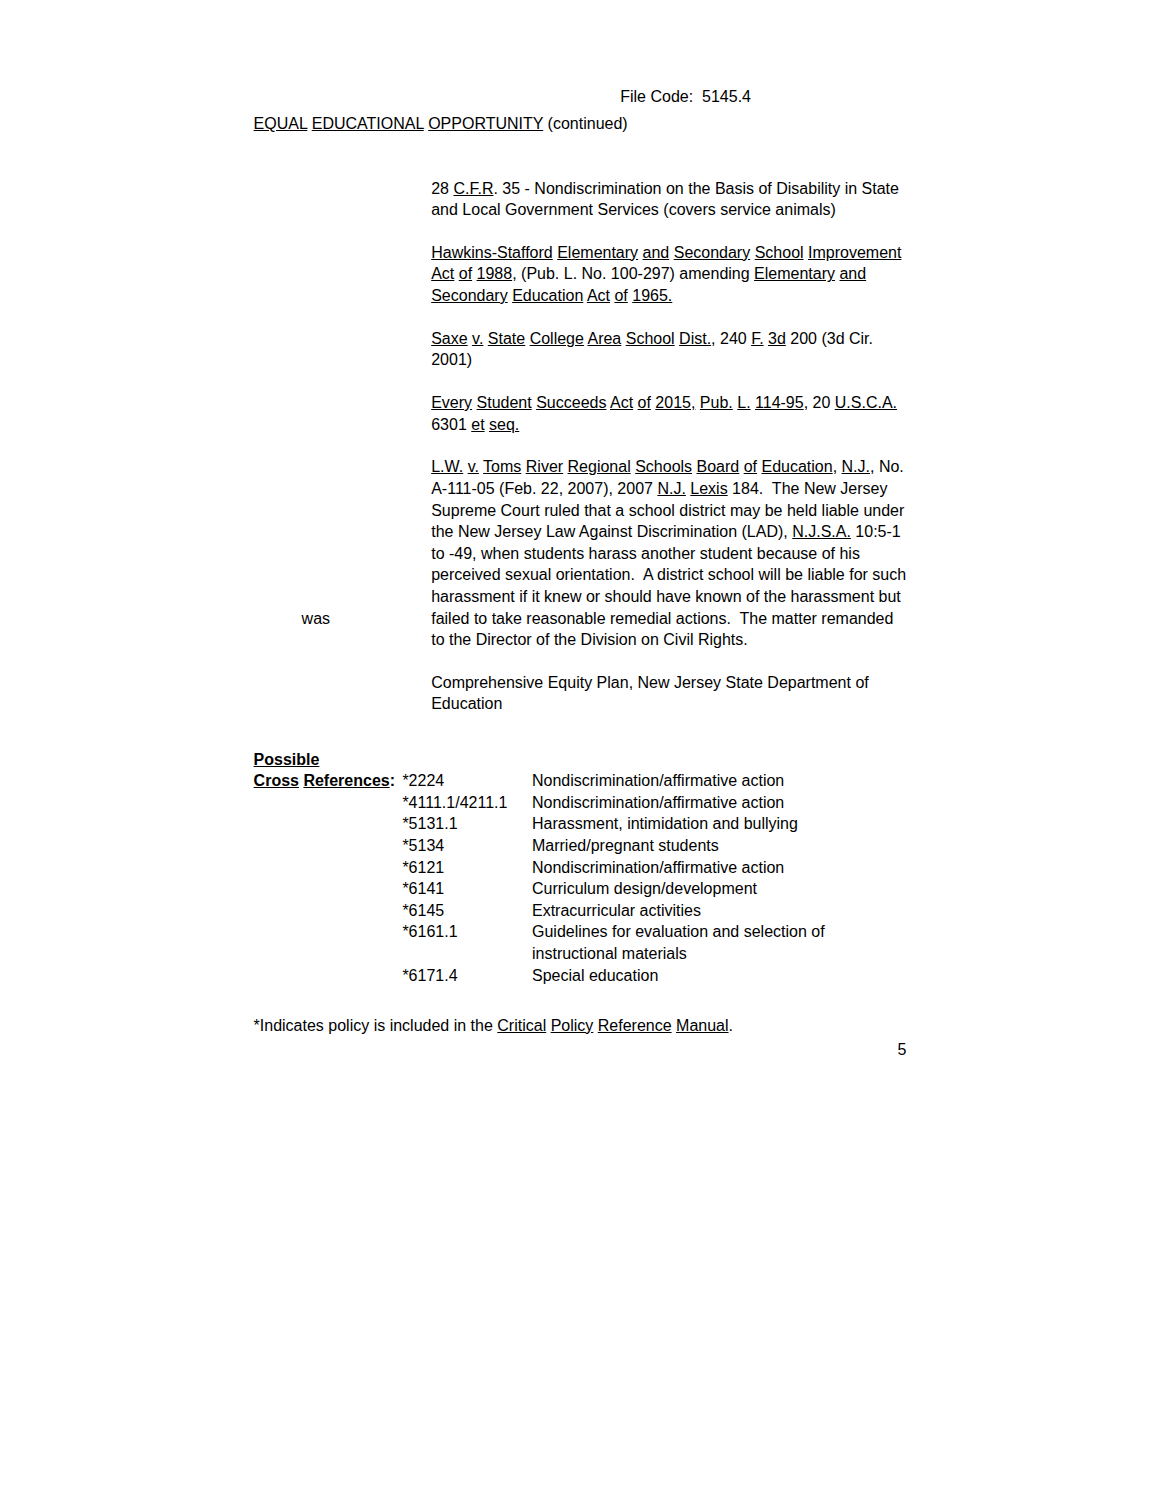File Code: 5145.4
EQUAL EDUCATIONAL OPPORTUNITY (continued)
28 C.F.R. 35 - Nondiscrimination on the Basis of Disability in State and Local Government Services (covers service animals)
Hawkins-Stafford Elementary and Secondary School Improvement Act of 1988, (Pub. L. No. 100-297) amending Elementary and Secondary Education Act of 1965.
Saxe v. State College Area School Dist., 240 F. 3d 200 (3d Cir. 2001)
Every Student Succeeds Act of 2015, Pub. L. 114-95, 20 U.S.C.A. 6301 et seq.
was
L.W. v. Toms River Regional Schools Board of Education, N.J., No. A-111-05 (Feb. 22, 2007), 2007 N.J. Lexis 184. The New Jersey Supreme Court ruled that a school district may be held liable under the New Jersey Law Against Discrimination (LAD), N.J.S.A. 10:5-1 to -49, when students harass another student because of his perceived sexual orientation. A district school will be liable for such harassment if it knew or should have known of the harassment but failed to take reasonable remedial actions. The matter remanded to the Director of the Division on Civil Rights.
Comprehensive Equity Plan, New Jersey State Department of Education
| Possible | | |
| Cross References : | *2224 | Nondiscrimination/affirmative action |
| | *4111.1/4211.1 | Nondiscrimination/affirmative action |
| | *5131.1 | Harassment, intimidation and bullying |
| | *5134 | Married/pregnant students |
| | *6121 | Nondiscrimination/affirmative action |
| | *6141 | Curriculum design/development |
| | *6145 | Extracurricular activities |
| | *6161.1 | Guidelines for evaluation and selection of instructional materials |
| | *6171.4 | Special education |
*Indicates policy is included in the Critical Policy Reference Manual.
5